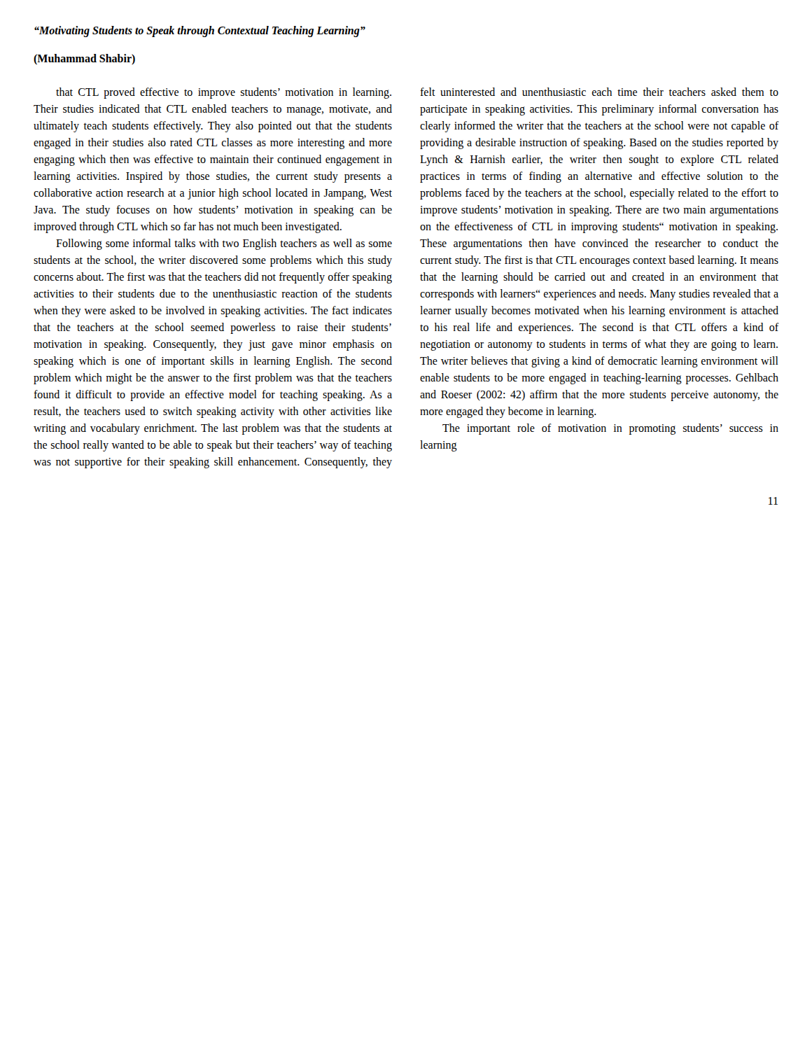“Motivating Students to Speak through Contextual Teaching Learning”
(Muhammad Shabir)
that CTL proved effective to improve students’ motivation in learning. Their studies indicated that CTL enabled teachers to manage, motivate, and ultimately teach students effectively. They also pointed out that the students engaged in their studies also rated CTL classes as more interesting and more engaging which then was effective to maintain their continued engagement in learning activities. Inspired by those studies, the current study presents a collaborative action research at a junior high school located in Jampang, West Java. The study focuses on how students’ motivation in speaking can be improved through CTL which so far has not much been investigated.
Following some informal talks with two English teachers as well as some students at the school, the writer discovered some problems which this study concerns about. The first was that the teachers did not frequently offer speaking activities to their students due to the unenthusiastic reaction of the students when they were asked to be involved in speaking activities. The fact indicates that the teachers at the school seemed powerless to raise their students’ motivation in speaking. Consequently, they just gave minor emphasis on speaking which is one of important skills in learning English. The second problem which might be the answer to the first problem was that the teachers found it difficult to provide an effective model for teaching speaking. As a result, the teachers used to switch speaking activity with other activities like writing and vocabulary enrichment. The last problem was that the students at the school really wanted to be able to speak but their teachers’ way of teaching was not supportive for their speaking skill enhancement. Consequently, they felt uninterested and unenthusiastic each time their teachers asked them to participate in speaking activities. This preliminary informal conversation has clearly informed the writer that the teachers at the school were not capable of providing a desirable instruction of speaking. Based on the studies reported by Lynch & Harnish earlier, the writer then sought to explore CTL related practices in terms of finding an alternative and effective solution to the problems faced by the teachers at the school, especially related to the effort to improve students’ motivation in speaking. There are two main argumentations on the effectiveness of CTL in improving students“ motivation in speaking. These argumentations then have convinced the researcher to conduct the current study. The first is that CTL encourages context based learning. It means that the learning should be carried out and created in an environment that corresponds with learners“ experiences and needs. Many studies revealed that a learner usually becomes motivated when his learning environment is attached to his real life and experiences. The second is that CTL offers a kind of negotiation or autonomy to students in terms of what they are going to learn. The writer believes that giving a kind of democratic learning environment will enable students to be more engaged in teaching-learning processes. Gehlbach and Roeser (2002: 42) affirm that the more students perceive autonomy, the more engaged they become in learning.
The important role of motivation in promoting students’ success in learning
11